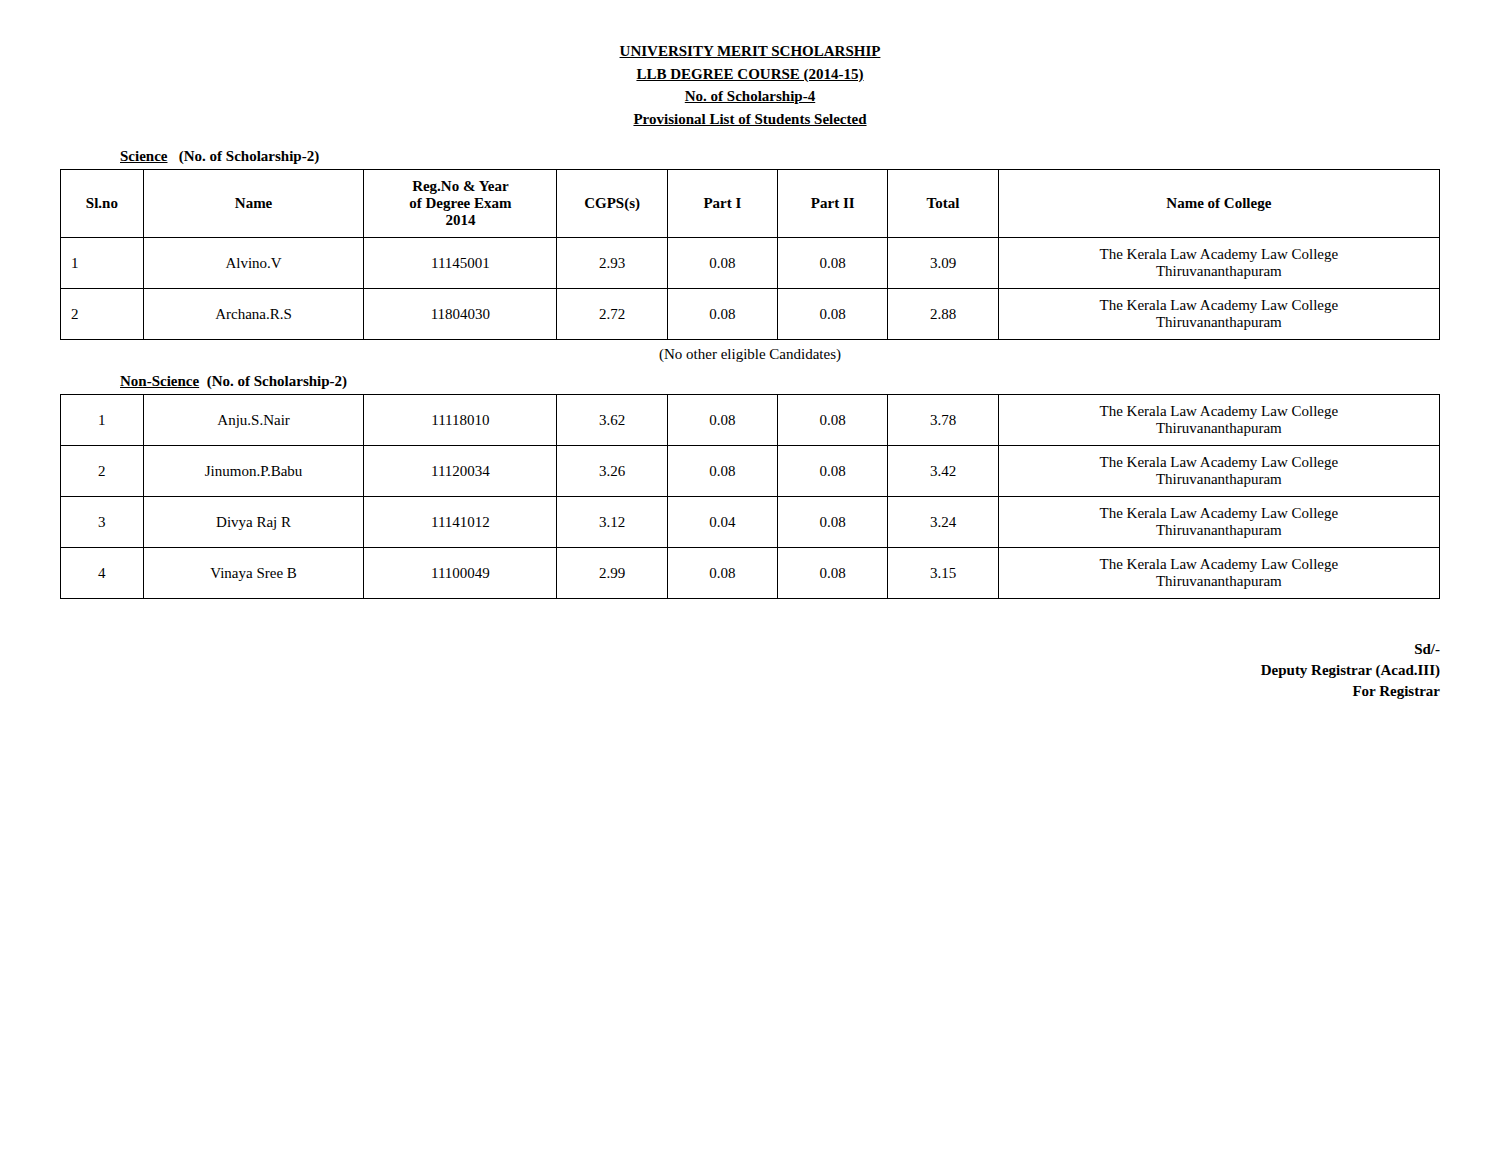UNIVERSITY MERIT SCHOLARSHIP
LLB DEGREE COURSE (2014-15)
No. of Scholarship-4
Provisional List of Students Selected
Science (No. of Scholarship-2)
| Sl.no | Name | Reg.No & Year of Degree Exam 2014 | CGPS(s) | Part I | Part II | Total | Name of College |
| --- | --- | --- | --- | --- | --- | --- | --- |
| 1 | Alvino.V | 11145001 | 2.93 | 0.08 | 0.08 | 3.09 | The Kerala Law Academy Law College Thiruvananthapuram |
| 2 | Archana.R.S | 11804030 | 2.72 | 0.08 | 0.08 | 2.88 | The Kerala Law Academy Law College Thiruvananthapuram |
(No other eligible Candidates)
Non-Science (No. of Scholarship-2)
| 1 | Anju.S.Nair | 11118010 | 3.62 | 0.08 | 0.08 | 3.78 | The Kerala Law Academy Law College Thiruvananthapuram |
| 2 | Jinumon.P.Babu | 11120034 | 3.26 | 0.08 | 0.08 | 3.42 | The Kerala Law Academy Law College Thiruvananthapuram |
| 3 | Divya Raj R | 11141012 | 3.12 | 0.04 | 0.08 | 3.24 | The Kerala Law Academy Law College Thiruvananthapuram |
| 4 | Vinaya Sree B | 11100049 | 2.99 | 0.08 | 0.08 | 3.15 | The Kerala Law Academy Law College Thiruvananthapuram |
Sd/-
Deputy Registrar (Acad.III)
For Registrar